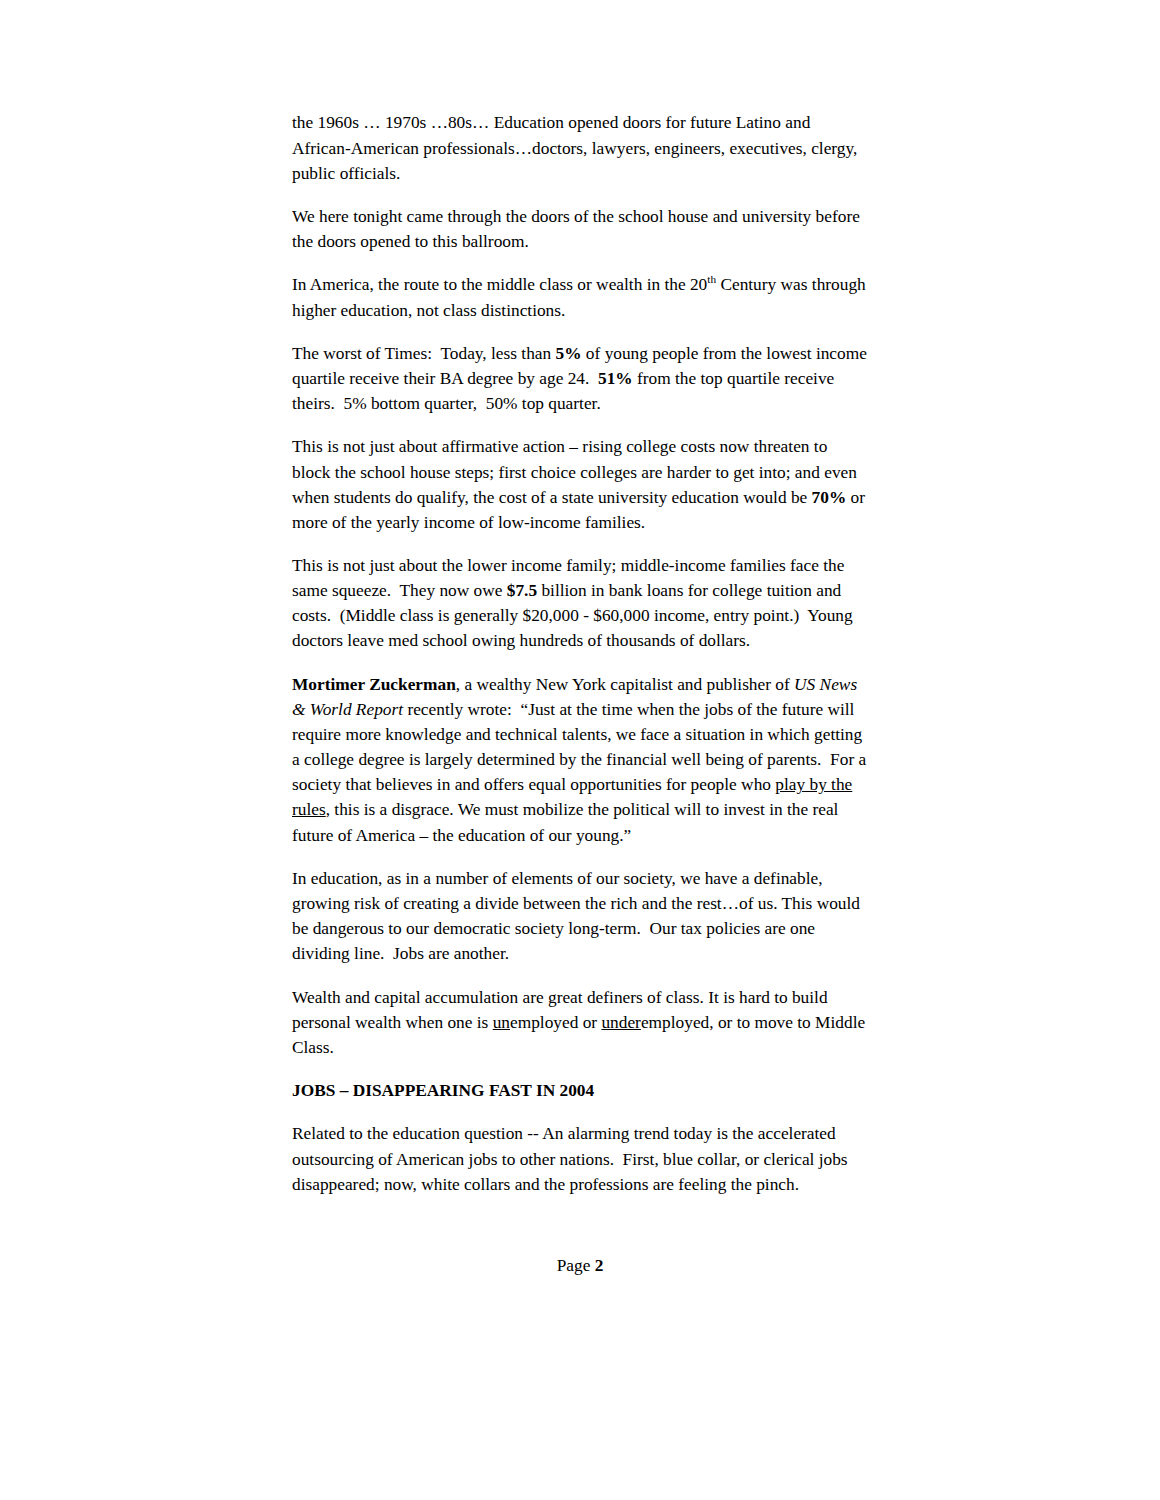the 1960s … 1970s …80s… Education opened doors for future Latino and African-American professionals…doctors, lawyers, engineers, executives, clergy, public officials.
We here tonight came through the doors of the school house and university before the doors opened to this ballroom.
In America, the route to the middle class or wealth in the 20th Century was through higher education, not class distinctions.
The worst of Times: Today, less than 5% of young people from the lowest income quartile receive their BA degree by age 24. 51% from the top quartile receive theirs. 5% bottom quarter, 50% top quarter.
This is not just about affirmative action – rising college costs now threaten to block the school house steps; first choice colleges are harder to get into; and even when students do qualify, the cost of a state university education would be 70% or more of the yearly income of low-income families.
This is not just about the lower income family; middle-income families face the same squeeze. They now owe $7.5 billion in bank loans for college tuition and costs. (Middle class is generally $20,000 - $60,000 income, entry point.) Young doctors leave med school owing hundreds of thousands of dollars.
Mortimer Zuckerman, a wealthy New York capitalist and publisher of US News & World Report recently wrote: “Just at the time when the jobs of the future will require more knowledge and technical talents, we face a situation in which getting a college degree is largely determined by the financial well being of parents. For a society that believes in and offers equal opportunities for people who play by the rules, this is a disgrace. We must mobilize the political will to invest in the real future of America – the education of our young.”
In education, as in a number of elements of our society, we have a definable, growing risk of creating a divide between the rich and the rest…of us. This would be dangerous to our democratic society long-term. Our tax policies are one dividing line. Jobs are another.
Wealth and capital accumulation are great definers of class. It is hard to build personal wealth when one is unemployed or underemployed, or to move to Middle Class.
JOBS – DISAPPEARING FAST IN 2004
Related to the education question -- An alarming trend today is the accelerated outsourcing of American jobs to other nations. First, blue collar, or clerical jobs disappeared; now, white collars and the professions are feeling the pinch.
Page 2